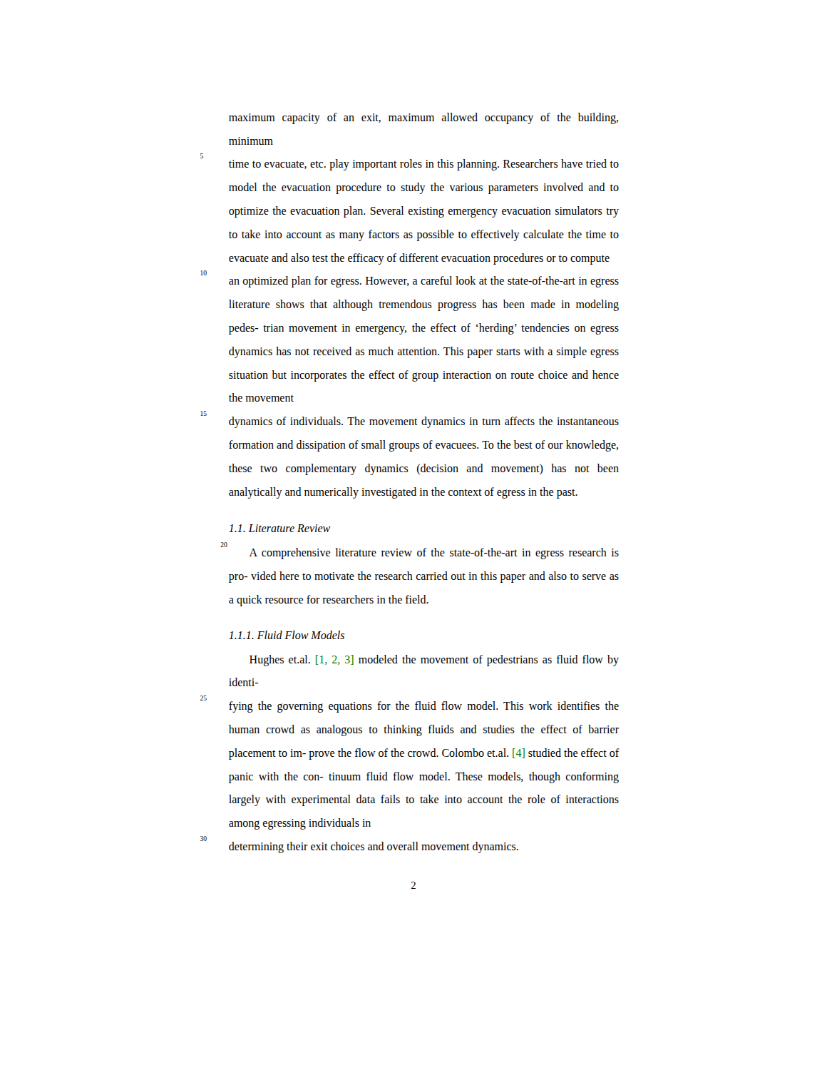maximum capacity of an exit, maximum allowed occupancy of the building, minimum
5time to evacuate, etc. play important roles in this planning. Researchers have tried to model the evacuation procedure to study the various parameters involved and to optimize the evacuation plan. Several existing emergency evacuation simulators try to take into account as many factors as possible to effectively calculate the time to evacuate and also test the efficacy of different evacuation procedures or to compute
10an optimized plan for egress. However, a careful look at the state-of-the-art in egress literature shows that although tremendous progress has been made in modeling pedes- trian movement in emergency, the effect of ‘herding’ tendencies on egress dynamics has not received as much attention. This paper starts with a simple egress situation but incorporates the effect of group interaction on route choice and hence the movement
15dynamics of individuals. The movement dynamics in turn affects the instantaneous formation and dissipation of small groups of evacuees. To the best of our knowledge, these two complementary dynamics (decision and movement) has not been analytically and numerically investigated in the context of egress in the past.
1.1. Literature Review
20 A comprehensive literature review of the state-of-the-art in egress research is pro- vided here to motivate the research carried out in this paper and also to serve as a quick resource for researchers in the field.
1.1.1. Fluid Flow Models
Hughes et.al. [1, 2, 3] modeled the movement of pedestrians as fluid flow by identi-
25fying the governing equations for the fluid flow model. This work identifies the human crowd as analogous to thinking fluids and studies the effect of barrier placement to im- prove the flow of the crowd. Colombo et.al. [4] studied the effect of panic with the con- tinuum fluid flow model. These models, though conforming largely with experimental data fails to take into account the role of interactions among egressing individuals in
30determining their exit choices and overall movement dynamics.
2